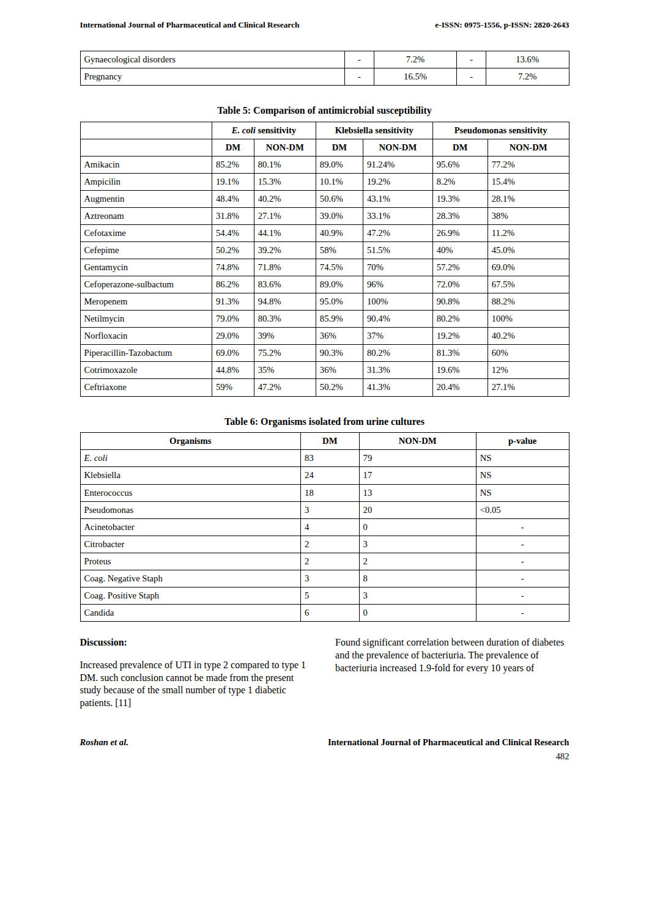International Journal of Pharmaceutical and Clinical Research e-ISSN: 0975-1556, p-ISSN: 2820-2643
| Gynaecological disorders | - | 7.2% | - | 13.6% |
| Pregnancy | - | 16.5% | - | 7.2% |
Table 5: Comparison of antimicrobial susceptibility
| | E. coli sensitivity | Klebsiella sensitivity | Pseudomonas sensitivity |
| --- | --- | --- | --- |
| | DM | NON-DM | DM | NON-DM | DM | NON-DM |
| Amikacin | 85.2% | 80.1% | 89.0% | 91.24% | 95.6% | 77.2% |
| Ampicilin | 19.1% | 15.3% | 10.1% | 19.2% | 8.2% | 15.4% |
| Augmentin | 48.4% | 40.2% | 50.6% | 43.1% | 19.3% | 28.1% |
| Aztreonam | 31.8% | 27.1% | 39.0% | 33.1% | 28.3% | 38% |
| Cefotaxime | 54.4% | 44.1% | 40.9% | 47.2% | 26.9% | 11.2% |
| Cefepime | 50.2% | 39.2% | 58% | 51.5% | 40% | 45.0% |
| Gentamycin | 74.8% | 71.8% | 74.5% | 70% | 57.2% | 69.0% |
| Cefoperazone-sulbactum | 86.2% | 83.6% | 89.0% | 96% | 72.0% | 67.5% |
| Meropenem | 91.3% | 94.8% | 95.0% | 100% | 90.8% | 88.2% |
| Netilmycin | 79.0% | 80.3% | 85.9% | 90.4% | 80.2% | 100% |
| Norfloxacin | 29.0% | 39% | 36% | 37% | 19.2% | 40.2% |
| Piperacillin-Tazobactum | 69.0% | 75.2% | 90.3% | 80.2% | 81.3% | 60% |
| Cotrimoxazole | 44.8% | 35% | 36% | 31.3% | 19.6% | 12% |
| Ceftriaxone | 59% | 47.2% | 50.2% | 41.3% | 20.4% | 27.1% |
Table 6: Organisms isolated from urine cultures
| Organisms | DM | NON-DM | p-value |
| --- | --- | --- | --- |
| E. coli | 83 | 79 | NS |
| Klebsiella | 24 | 17 | NS |
| Enterococcus | 18 | 13 | NS |
| Pseudomonas | 3 | 20 | <0.05 |
| Acinetobacter | 4 | 0 | - |
| Citrobacter | 2 | 3 | - |
| Proteus | 2 | 2 | - |
| Coag. Negative Staph | 3 | 8 | - |
| Coag. Positive Staph | 5 | 3 | - |
| Candida | 6 | 0 | - |
Discussion:
Increased prevalence of UTI in type 2 compared to type 1 DM. such conclusion cannot be made from the present study because of the small number of type 1 diabetic patients. [11]
Found significant correlation between duration of diabetes and the prevalence of bacteriuria. The prevalence of bacteriuria increased 1.9-fold for every 10 years of
Roshan et al. International Journal of Pharmaceutical and Clinical Research
482